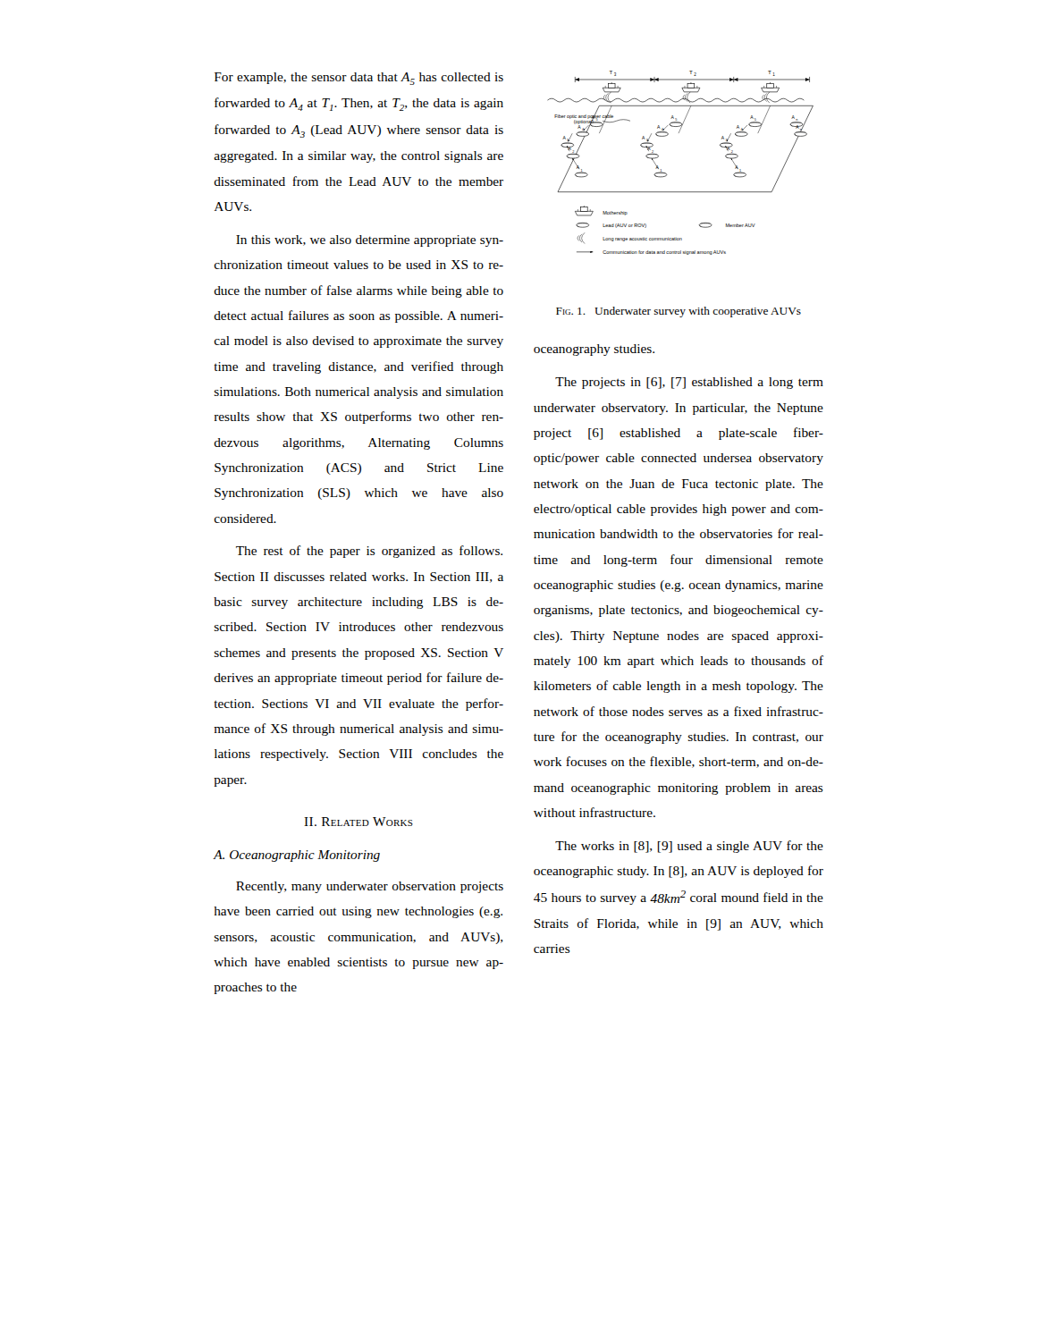For example, the sensor data that A5 has collected is forwarded to A4 at T1. Then, at T2, the data is again forwarded to A3 (Lead AUV) where sensor data is aggregated. In a similar way, the control signals are disseminated from the Lead AUV to the member AUVs.
In this work, we also determine appropriate synchronization timeout values to be used in XS to reduce the number of false alarms while being able to detect actual failures as soon as possible. A numerical model is also devised to approximate the survey time and traveling distance, and verified through simulations. Both numerical analysis and simulation results show that XS outperforms two other rendezvous algorithms, Alternating Columns Synchronization (ACS) and Strict Line Synchronization (SLS) which we have also considered.
The rest of the paper is organized as follows. Section II discusses related works. In Section III, a basic survey architecture including LBS is described. Section IV introduces other rendezvous schemes and presents the proposed XS. Section V derives an appropriate timeout period for failure detection. Sections VI and VII evaluate the performance of XS through numerical analysis and simulations respectively. Section VIII concludes the paper.
II. Related Works
A. Oceanographic Monitoring
Recently, many underwater observation projects have been carried out using new technologies (e.g. sensors, acoustic communication, and AUVs), which have enabled scientists to pursue new approaches to the
T 3 T 2 T 1 Fiber optic and power cable (optional) A 1 A 2 A 3 A 4 A 5 A 1 A 2 A 3 A 4 A 5 A 1 A 2 A 3 A 4 A 5 A n A n Mothership Lead (AUV or ROV) Member AUV Long range acoustic communication Communication for data and control signal among AUVs
Fig. 1. Underwater survey with cooperative AUVs
oceanography studies.
The projects in [6], [7] established a long term underwater observatory. In particular, the Neptune project [6] established a plate-scale fiber-optic/power cable connected undersea observatory network on the Juan de Fuca tectonic plate. The electro/optical cable provides high power and communication bandwidth to the observatories for real-time and long-term four dimensional remote oceanographic studies (e.g. ocean dynamics, marine organisms, plate tectonics, and biogeochemical cycles). Thirty Neptune nodes are spaced approximately 100 km apart which leads to thousands of kilometers of cable length in a mesh topology. The network of those nodes serves as a fixed infrastructure for the oceanography studies. In contrast, our work focuses on the flexible, short-term, and on-demand oceanographic monitoring problem in areas without infrastructure.
The works in [8], [9] used a single AUV for the oceanographic study. In [8], an AUV is deployed for 45 hours to survey a 48km2 coral mound field in the Straits of Florida, while in [9] an AUV, which carries